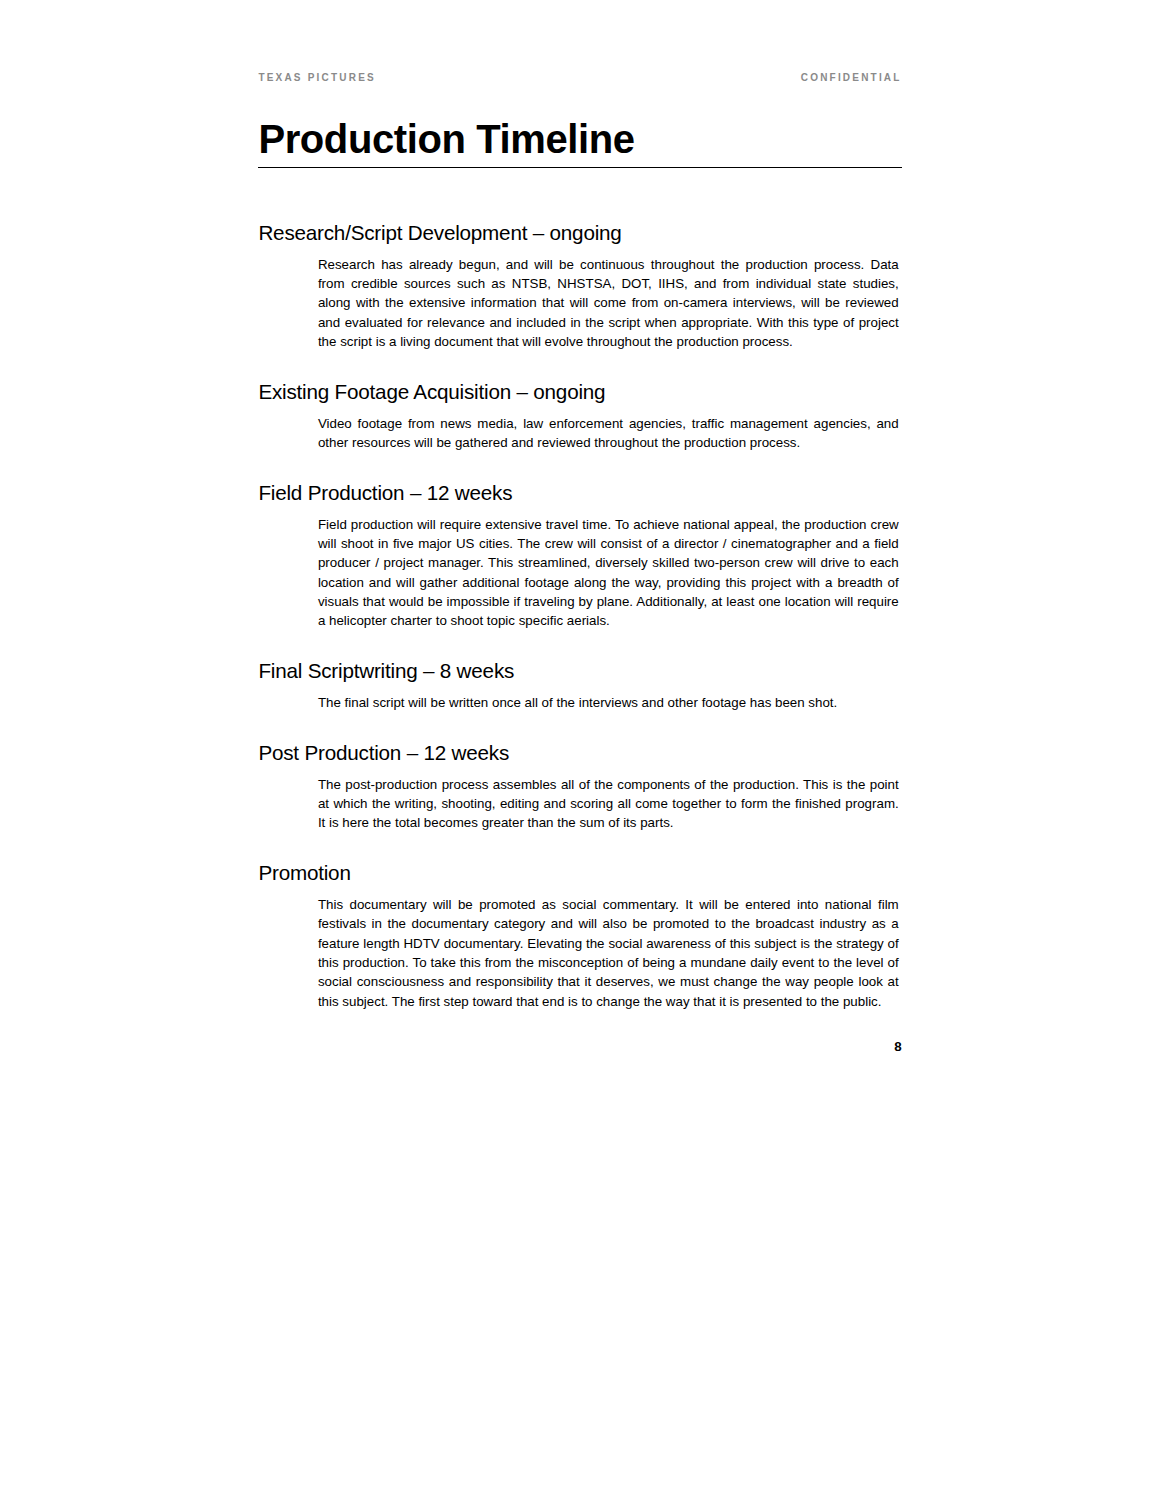TEXAS PICTURES CONFIDENTIAL
Production Timeline
Research/Script Development – ongoing
Research has already begun, and will be continuous throughout the production process. Data from credible sources such as NTSB, NHSTSA, DOT, IIHS, and from individual state studies, along with the extensive information that will come from on-camera interviews, will be reviewed and evaluated for relevance and included in the script when appropriate. With this type of project the script is a living document that will evolve throughout the production process.
Existing Footage Acquisition – ongoing
Video footage from news media, law enforcement agencies, traffic management agencies, and other resources will be gathered and reviewed throughout the production process.
Field Production – 12 weeks
Field production will require extensive travel time. To achieve national appeal, the production crew will shoot in five major US cities. The crew will consist of a director / cinematographer and a field producer / project manager. This streamlined, diversely skilled two-person crew will drive to each location and will gather additional footage along the way, providing this project with a breadth of visuals that would be impossible if traveling by plane. Additionally, at least one location will require a helicopter charter to shoot topic specific aerials.
Final Scriptwriting – 8 weeks
The final script will be written once all of the interviews and other footage has been shot.
Post Production – 12 weeks
The post-production process assembles all of the components of the production. This is the point at which the writing, shooting, editing and scoring all come together to form the finished program. It is here the total becomes greater than the sum of its parts.
Promotion
This documentary will be promoted as social commentary. It will be entered into national film festivals in the documentary category and will also be promoted to the broadcast industry as a feature length HDTV documentary. Elevating the social awareness of this subject is the strategy of this production. To take this from the misconception of being a mundane daily event to the level of social consciousness and responsibility that it deserves, we must change the way people look at this subject. The first step toward that end is to change the way that it is presented to the public.
8